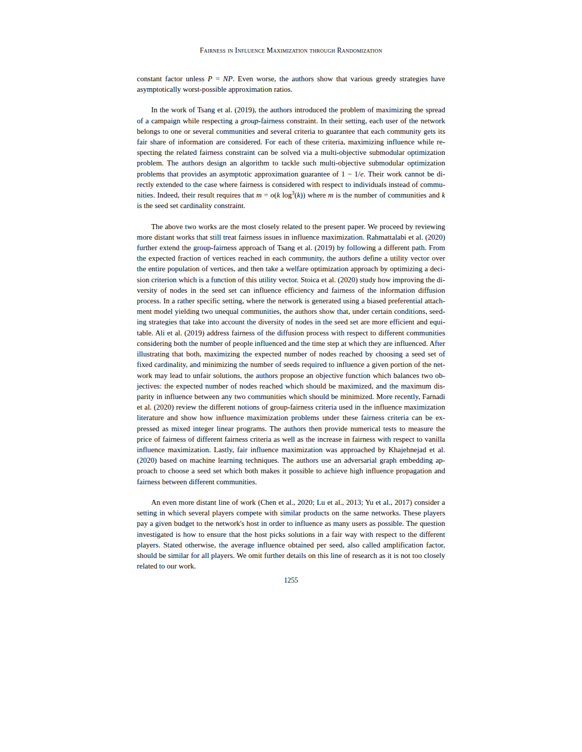Fairness in Influence Maximization through Randomization
constant factor unless P = NP. Even worse, the authors show that various greedy strategies have asymptotically worst-possible approximation ratios.
In the work of Tsang et al. (2019), the authors introduced the problem of maximizing the spread of a campaign while respecting a group-fairness constraint. In their setting, each user of the network belongs to one or several communities and several criteria to guarantee that each community gets its fair share of information are considered. For each of these criteria, maximizing influence while respecting the related fairness constraint can be solved via a multi-objective submodular optimization problem. The authors design an algorithm to tackle such multi-objective submodular optimization problems that provides an asymptotic approximation guarantee of 1 − 1/e. Their work cannot be directly extended to the case where fairness is considered with respect to individuals instead of communities. Indeed, their result requires that m = o(k log3(k)) where m is the number of communities and k is the seed set cardinality constraint.
The above two works are the most closely related to the present paper. We proceed by reviewing more distant works that still treat fairness issues in influence maximization. Rahmattalabi et al. (2020) further extend the group-fairness approach of Tsang et al. (2019) by following a different path. From the expected fraction of vertices reached in each community, the authors define a utility vector over the entire population of vertices, and then take a welfare optimization approach by optimizing a decision criterion which is a function of this utility vector. Stoica et al. (2020) study how improving the diversity of nodes in the seed set can influence efficiency and fairness of the information diffusion process. In a rather specific setting, where the network is generated using a biased preferential attachment model yielding two unequal communities, the authors show that, under certain conditions, seeding strategies that take into account the diversity of nodes in the seed set are more efficient and equitable. Ali et al. (2019) address fairness of the diffusion process with respect to different communities considering both the number of people influenced and the time step at which they are influenced. After illustrating that both, maximizing the expected number of nodes reached by choosing a seed set of fixed cardinality, and minimizing the number of seeds required to influence a given portion of the network may lead to unfair solutions, the authors propose an objective function which balances two objectives: the expected number of nodes reached which should be maximized, and the maximum disparity in influence between any two communities which should be minimized. More recently, Farnadi et al. (2020) review the different notions of group-fairness criteria used in the influence maximization literature and show how influence maximization problems under these fairness criteria can be expressed as mixed integer linear programs. The authors then provide numerical tests to measure the price of fairness of different fairness criteria as well as the increase in fairness with respect to vanilla influence maximization. Lastly, fair influence maximization was approached by Khajehnejad et al. (2020) based on machine learning techniques. The authors use an adversarial graph embedding approach to choose a seed set which both makes it possible to achieve high influence propagation and fairness between different communities.
An even more distant line of work (Chen et al., 2020; Lu et al., 2013; Yu et al., 2017) consider a setting in which several players compete with similar products on the same networks. These players pay a given budget to the network's host in order to influence as many users as possible. The question investigated is how to ensure that the host picks solutions in a fair way with respect to the different players. Stated otherwise, the average influence obtained per seed, also called amplification factor, should be similar for all players. We omit further details on this line of research as it is not too closely related to our work.
1255